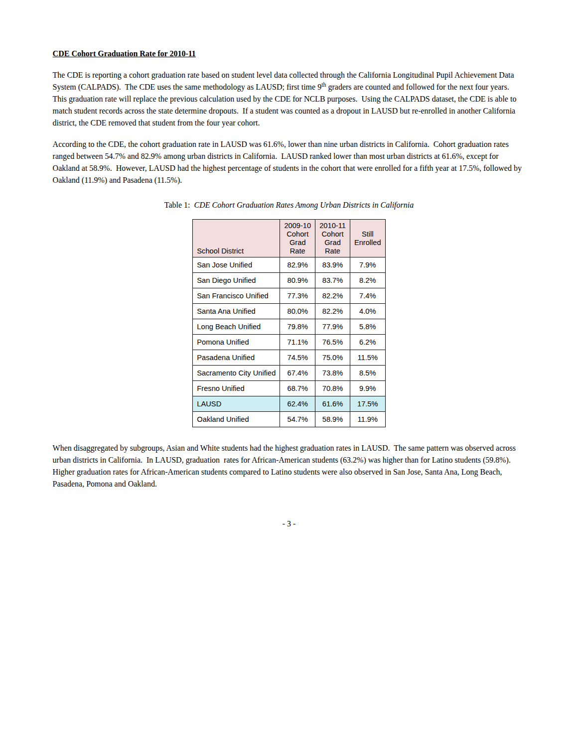CDE Cohort Graduation Rate for 2010-11
The CDE is reporting a cohort graduation rate based on student level data collected through the California Longitudinal Pupil Achievement Data System (CALPADS). The CDE uses the same methodology as LAUSD; first time 9th graders are counted and followed for the next four years. This graduation rate will replace the previous calculation used by the CDE for NCLB purposes. Using the CALPADS dataset, the CDE is able to match student records across the state determine dropouts. If a student was counted as a dropout in LAUSD but re-enrolled in another California district, the CDE removed that student from the four year cohort.
According to the CDE, the cohort graduation rate in LAUSD was 61.6%, lower than nine urban districts in California. Cohort graduation rates ranged between 54.7% and 82.9% among urban districts in California. LAUSD ranked lower than most urban districts at 61.6%, except for Oakland at 58.9%. However, LAUSD had the highest percentage of students in the cohort that were enrolled for a fifth year at 17.5%, followed by Oakland (11.9%) and Pasadena (11.5%).
Table 1: CDE Cohort Graduation Rates Among Urban Districts in California
| School District | 2009-10 Cohort Grad Rate | 2010-11 Cohort Grad Rate | Still Enrolled |
| --- | --- | --- | --- |
| San Jose Unified | 82.9% | 83.9% | 7.9% |
| San Diego Unified | 80.9% | 83.7% | 8.2% |
| San Francisco Unified | 77.3% | 82.2% | 7.4% |
| Santa Ana Unified | 80.0% | 82.2% | 4.0% |
| Long Beach Unified | 79.8% | 77.9% | 5.8% |
| Pomona Unified | 71.1% | 76.5% | 6.2% |
| Pasadena Unified | 74.5% | 75.0% | 11.5% |
| Sacramento City Unified | 67.4% | 73.8% | 8.5% |
| Fresno Unified | 68.7% | 70.8% | 9.9% |
| LAUSD | 62.4% | 61.6% | 17.5% |
| Oakland Unified | 54.7% | 58.9% | 11.9% |
When disaggregated by subgroups, Asian and White students had the highest graduation rates in LAUSD. The same pattern was observed across urban districts in California. In LAUSD, graduation rates for African-American students (63.2%) was higher than for Latino students (59.8%). Higher graduation rates for African-American students compared to Latino students were also observed in San Jose, Santa Ana, Long Beach, Pasadena, Pomona and Oakland.
- 3 -